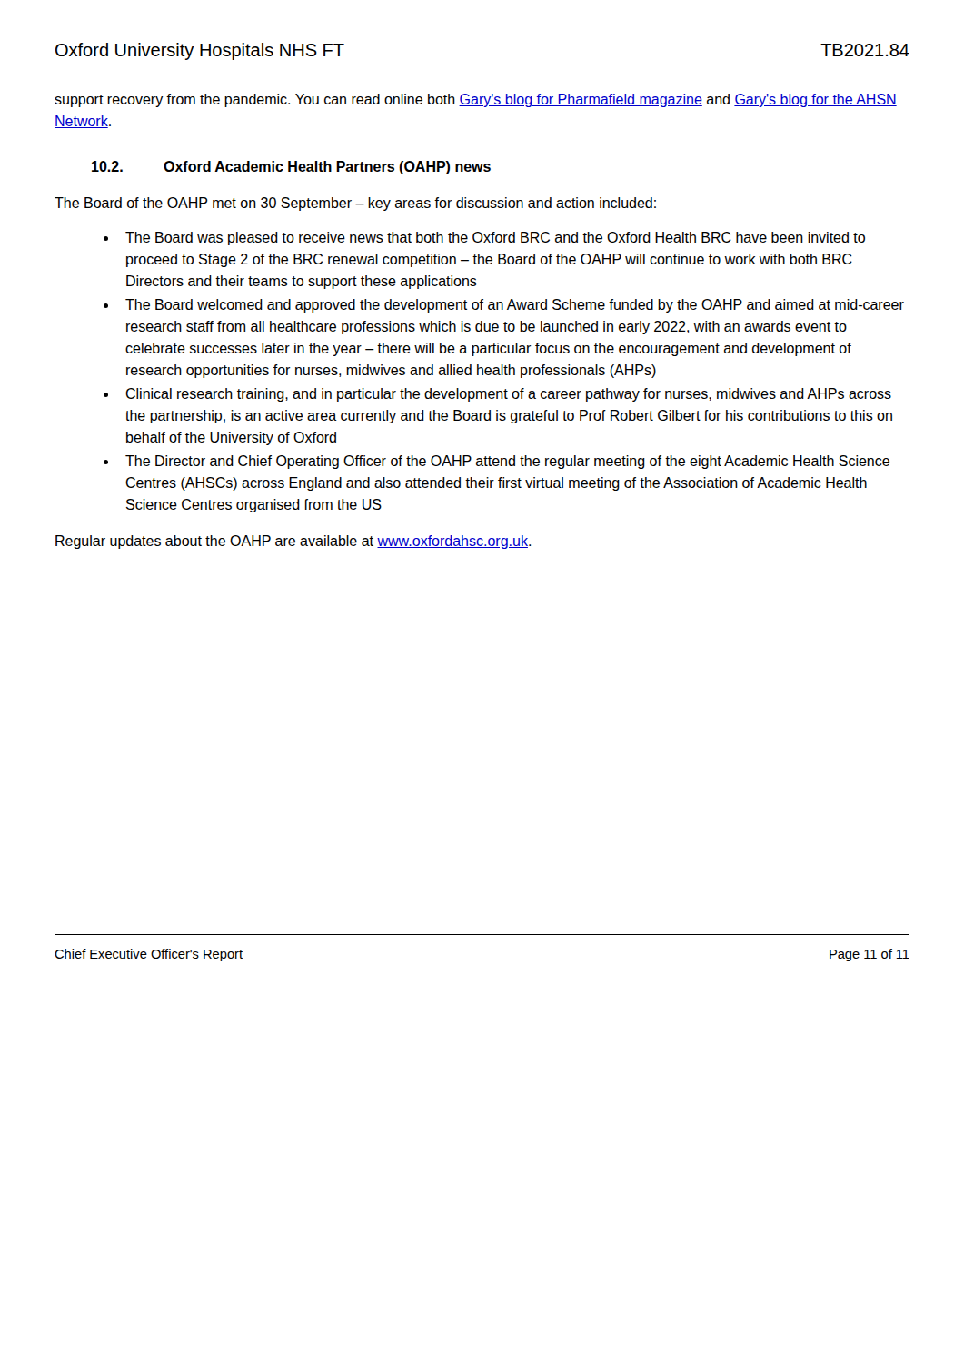Oxford University Hospitals NHS FT TB2021.84
support recovery from the pandemic. You can read online both Gary's blog for Pharmafield magazine and Gary's blog for the AHSN Network.
10.2. Oxford Academic Health Partners (OAHP) news
The Board of the OAHP met on 30 September – key areas for discussion and action included:
The Board was pleased to receive news that both the Oxford BRC and the Oxford Health BRC have been invited to proceed to Stage 2 of the BRC renewal competition – the Board of the OAHP will continue to work with both BRC Directors and their teams to support these applications
The Board welcomed and approved the development of an Award Scheme funded by the OAHP and aimed at mid-career research staff from all healthcare professions which is due to be launched in early 2022, with an awards event to celebrate successes later in the year – there will be a particular focus on the encouragement and development of research opportunities for nurses, midwives and allied health professionals (AHPs)
Clinical research training, and in particular the development of a career pathway for nurses, midwives and AHPs across the partnership, is an active area currently and the Board is grateful to Prof Robert Gilbert for his contributions to this on behalf of the University of Oxford
The Director and Chief Operating Officer of the OAHP attend the regular meeting of the eight Academic Health Science Centres (AHSCs) across England and also attended their first virtual meeting of the Association of Academic Health Science Centres organised from the US
Regular updates about the OAHP are available at www.oxfordahsc.org.uk.
Chief Executive Officer's Report Page 11 of 11